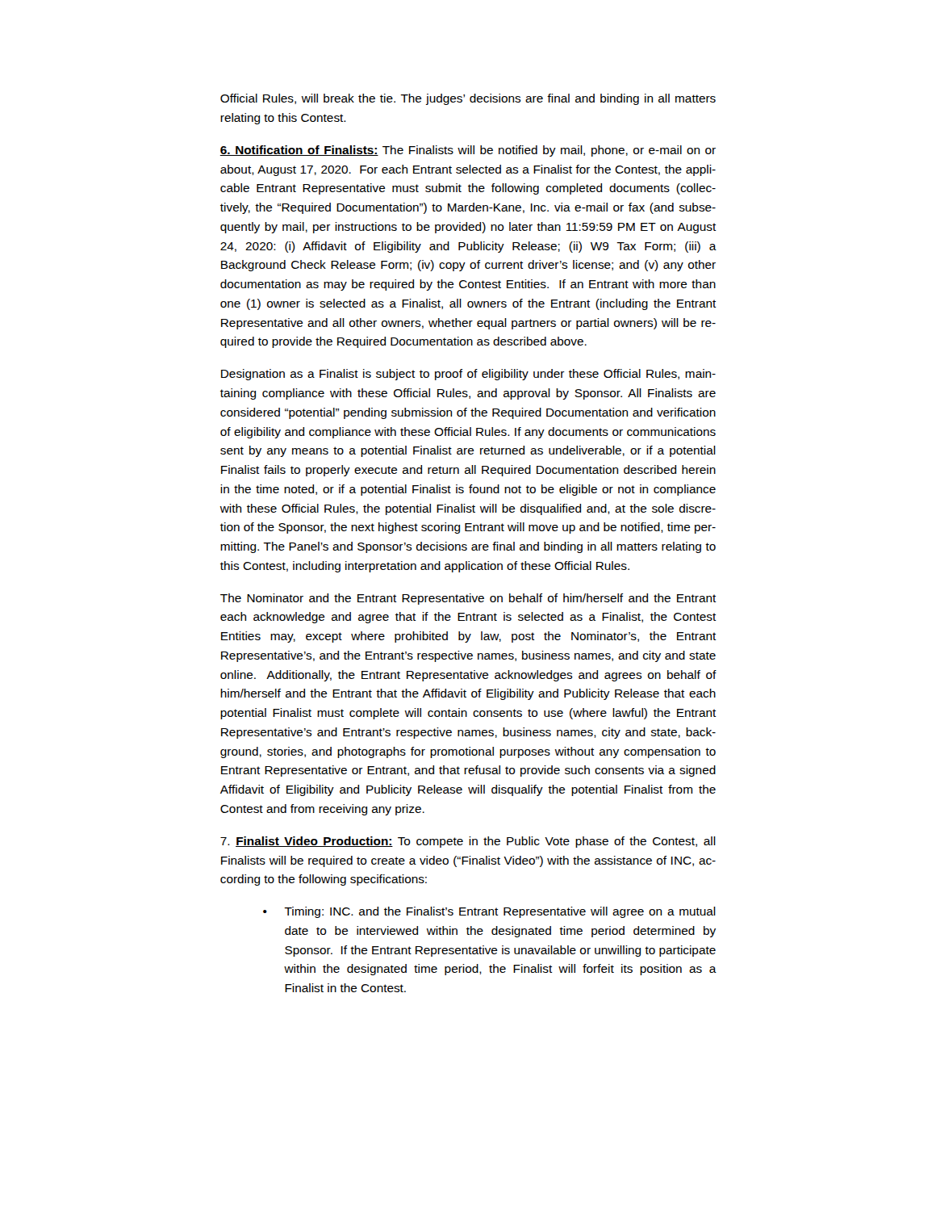Official Rules, will break the tie. The judges’ decisions are final and binding in all matters relating to this Contest.
6. Notification of Finalists: The Finalists will be notified by mail, phone, or e-mail on or about, August 17, 2020. For each Entrant selected as a Finalist for the Contest, the applicable Entrant Representative must submit the following completed documents (collectively, the “Required Documentation”) to Marden-Kane, Inc. via e-mail or fax (and subsequently by mail, per instructions to be provided) no later than 11:59:59 PM ET on August 24, 2020: (i) Affidavit of Eligibility and Publicity Release; (ii) W9 Tax Form; (iii) a Background Check Release Form; (iv) copy of current driver’s license; and (v) any other documentation as may be required by the Contest Entities. If an Entrant with more than one (1) owner is selected as a Finalist, all owners of the Entrant (including the Entrant Representative and all other owners, whether equal partners or partial owners) will be required to provide the Required Documentation as described above.
Designation as a Finalist is subject to proof of eligibility under these Official Rules, maintaining compliance with these Official Rules, and approval by Sponsor. All Finalists are considered “potential” pending submission of the Required Documentation and verification of eligibility and compliance with these Official Rules. If any documents or communications sent by any means to a potential Finalist are returned as undeliverable, or if a potential Finalist fails to properly execute and return all Required Documentation described herein in the time noted, or if a potential Finalist is found not to be eligible or not in compliance with these Official Rules, the potential Finalist will be disqualified and, at the sole discretion of the Sponsor, the next highest scoring Entrant will move up and be notified, time permitting. The Panel’s and Sponsor’s decisions are final and binding in all matters relating to this Contest, including interpretation and application of these Official Rules.
The Nominator and the Entrant Representative on behalf of him/herself and the Entrant each acknowledge and agree that if the Entrant is selected as a Finalist, the Contest Entities may, except where prohibited by law, post the Nominator’s, the Entrant Representative’s, and the Entrant’s respective names, business names, and city and state online. Additionally, the Entrant Representative acknowledges and agrees on behalf of him/herself and the Entrant that the Affidavit of Eligibility and Publicity Release that each potential Finalist must complete will contain consents to use (where lawful) the Entrant Representative’s and Entrant’s respective names, business names, city and state, background, stories, and photographs for promotional purposes without any compensation to Entrant Representative or Entrant, and that refusal to provide such consents via a signed Affidavit of Eligibility and Publicity Release will disqualify the potential Finalist from the Contest and from receiving any prize.
7. Finalist Video Production: To compete in the Public Vote phase of the Contest, all Finalists will be required to create a video (“Finalist Video”) with the assistance of INC, according to the following specifications:
Timing: INC. and the Finalist’s Entrant Representative will agree on a mutual date to be interviewed within the designated time period determined by Sponsor. If the Entrant Representative is unavailable or unwilling to participate within the designated time period, the Finalist will forfeit its position as a Finalist in the Contest.